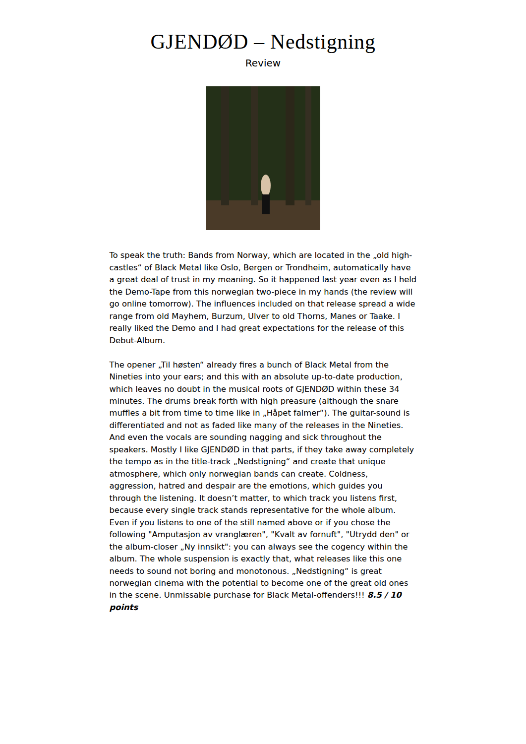GJENDØD – Nedstigning
Review
To speak the truth: Bands from Norway, which are located in the „old high-castles“ of Black Metal like Oslo, Bergen or Trondheim, automatically have a great deal of trust in my meaning. So it happened last year even as I held the Demo-Tape from this norwegian two-piece in my hands (the review will go online tomorrow). The influences included on that release spread a wide range from old Mayhem, Burzum, Ulver to old Thorns, Manes or Taake. I really liked the Demo and I had great expectations for the release of this Debut-Album.
The opener „Til høsten“ already fires a bunch of Black Metal from the Nineties into your ears; and this with an absolute up-to-date production, which leaves no doubt in the musical roots of GJENDØD within these 34 minutes. The drums break forth with high preasure (although the snare muffles a bit from time to time like in „Håpet falmer“). The guitar-sound is differentiated and not as faded like many of the releases in the Nineties. And even the vocals are sounding nagging and sick throughout the speakers. Mostly I like GJENDØD in that parts, if they take away completely the tempo as in the title-track „Nedstigning“ and create that unique atmosphere, which only norwegian bands can create. Coldness, aggression, hatred and despair are the emotions, which guides you through the listening. It doesn’t matter, to which track you listens first, because every single track stands representative for the whole album. Even if you listens to one of the still named above or if you chose the following "Amputasjon av vranglæren", "Kvalt av fornuft", "Utrydd den" or the album-closer „Ny innsikt": you can always see the cogency within the album. The whole suspension is exactly that, what releases like this one needs to sound not boring and monotonous. „Nedstigning“ is great norwegian cinema with the potential to become one of the great old ones in the scene. Unmissable purchase for Black Metal-offenders!!! 8.5 / 10 points